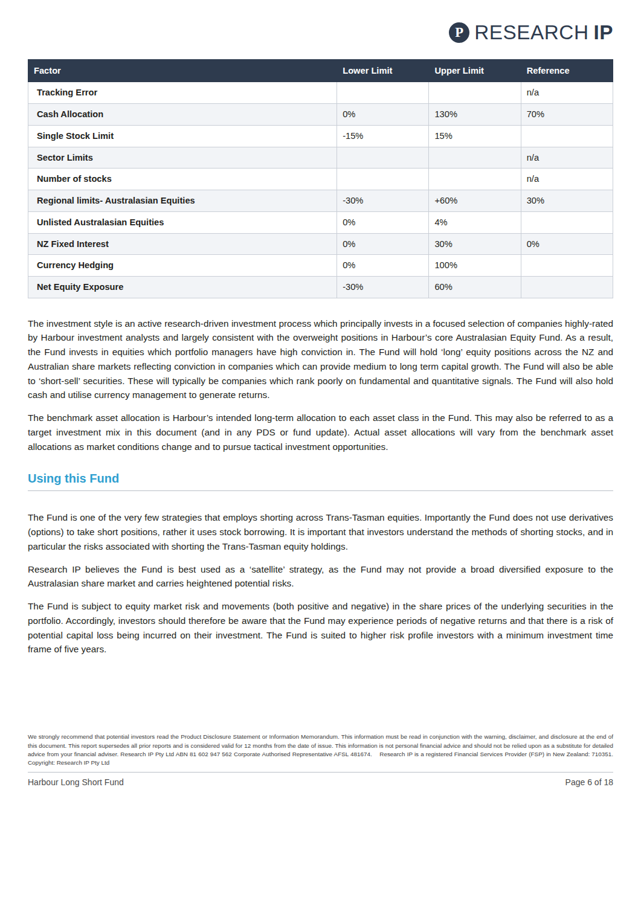PRESEARCHIP
| Factor | Lower Limit | Upper Limit | Reference |
| --- | --- | --- | --- |
| Tracking Error | | | n/a |
| Cash Allocation | 0% | 130% | 70% |
| Single Stock Limit | -15% | 15% | |
| Sector Limits | | | n/a |
| Number of stocks | | | n/a |
| Regional limits- Australasian Equities | -30% | +60% | 30% |
| Unlisted Australasian Equities | 0% | 4% | |
| NZ Fixed Interest | 0% | 30% | 0% |
| Currency Hedging | 0% | 100% | |
| Net Equity Exposure | -30% | 60% | |
The investment style is an active research-driven investment process which principally invests in a focused selection of companies highly-rated by Harbour investment analysts and largely consistent with the overweight positions in Harbour’s core Australasian Equity Fund. As a result, the Fund invests in equities which portfolio managers have high conviction in. The Fund will hold ‘long’ equity positions across the NZ and Australian share markets reflecting conviction in companies which can provide medium to long term capital growth. The Fund will also be able to ‘short-sell’ securities. These will typically be companies which rank poorly on fundamental and quantitative signals. The Fund will also hold cash and utilise currency management to generate returns.
The benchmark asset allocation is Harbour’s intended long-term allocation to each asset class in the Fund. This may also be referred to as a target investment mix in this document (and in any PDS or fund update). Actual asset allocations will vary from the benchmark asset allocations as market conditions change and to pursue tactical investment opportunities.
Using this Fund
The Fund is one of the very few strategies that employs shorting across Trans-Tasman equities. Importantly the Fund does not use derivatives (options) to take short positions, rather it uses stock borrowing. It is important that investors understand the methods of shorting stocks, and in particular the risks associated with shorting the Trans-Tasman equity holdings.
Research IP believes the Fund is best used as a ‘satellite’ strategy, as the Fund may not provide a broad diversified exposure to the Australasian share market and carries heightened potential risks.
The Fund is subject to equity market risk and movements (both positive and negative) in the share prices of the underlying securities in the portfolio. Accordingly, investors should therefore be aware that the Fund may experience periods of negative returns and that there is a risk of potential capital loss being incurred on their investment. The Fund is suited to higher risk profile investors with a minimum investment time frame of five years.
We strongly recommend that potential investors read the Product Disclosure Statement or Information Memorandum. This information must be read in conjunction with the warning, disclaimer, and disclosure at the end of this document. This report supersedes all prior reports and is considered valid for 12 months from the date of issue. This information is not personal financial advice and should not be relied upon as a substitute for detailed advice from your financial adviser. Research IP Pty Ltd ABN 81 602 947 562 Corporate Authorised Representative AFSL 481674. Research IP is a registered Financial Services Provider (FSP) in New Zealand: 710351. Copyright: Research IP Pty Ltd
Harbour Long Short Fund Page 6 of 18